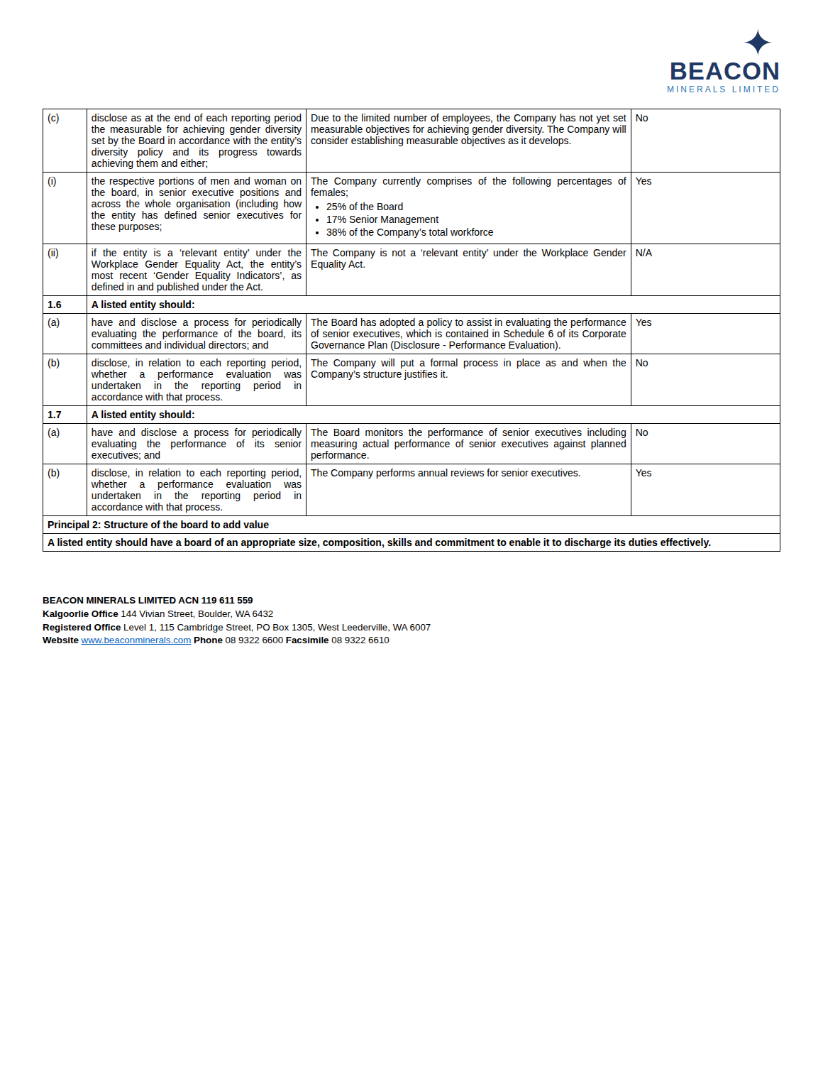✦
BEACON
MINERALS LIMITED
| (c) | disclose as at the end of each reporting period the measurable for achieving gender diversity set by the Board in accordance with the entity’s diversity policy and its progress towards achieving them and either; | Due to the limited number of employees, the Company has not yet set measurable objectives for achieving gender diversity. The Company will consider establishing measurable objectives as it develops. | No |
| (i) | the respective portions of men and woman on the board, in senior executive positions and across the whole organisation (including how the entity has defined senior executives for these purposes; | The Company currently comprises of the following percentages of females; 25% of the Board 17% Senior Management 38% of the Company’s total workforce | Yes |
| (ii) | if the entity is a ‘relevant entity’ under the Workplace Gender Equality Act, the entity’s most recent ‘Gender Equality Indicators’, as defined in and published under the Act. | The Company is not a ‘relevant entity’ under the Workplace Gender Equality Act. | N/A |
| 1.6 | A listed entity should: |
| (a) | have and disclose a process for periodically evaluating the performance of the board, its committees and individual directors; and | The Board has adopted a policy to assist in evaluating the performance of senior executives, which is contained in Schedule 6 of its Corporate Governance Plan (Disclosure - Performance Evaluation). | Yes |
| (b) | disclose, in relation to each reporting period, whether a performance evaluation was undertaken in the reporting period in accordance with that process. | The Company will put a formal process in place as and when the Company’s structure justifies it. | No |
| 1.7 | A listed entity should: |
| (a) | have and disclose a process for periodically evaluating the performance of its senior executives; and | The Board monitors the performance of senior executives including measuring actual performance of senior executives against planned performance. | No |
| (b) | disclose, in relation to each reporting period, whether a performance evaluation was undertaken in the reporting period in accordance with that process. | The Company performs annual reviews for senior executives. | Yes |
| Principal 2: Structure of the board to add value |
| A listed entity should have a board of an appropriate size, composition, skills and commitment to enable it to discharge its duties effectively. |
BEACON MINERALS LIMITED ACN 119 611 559
Kalgoorlie Office 144 Vivian Street, Boulder, WA 6432
Registered Office Level 1, 115 Cambridge Street, PO Box 1305, West Leederville, WA 6007
Website www.beaconminerals.com Phone 08 9322 6600 Facsimile 08 9322 6610